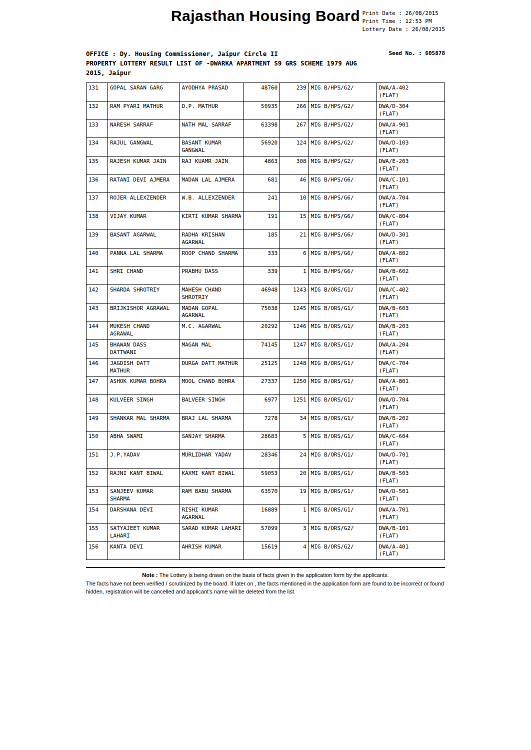Print Date : 26/08/2015
Print Time : 12:53 PM
Lottery Date : 26/08/2015
Rajasthan Housing Board
Seed No. : 605878 OFFICE : Dy. Housing Commissioner, Jaipur Circle II
PROPERTY LOTTERY RESULT LIST OF -DWARKA APARTMENT S9 GRS SCHEME 1979 AUG
2015, Jaipur
| 131 | GOPAL SARAN GARG | AYODHYA PRASAD | 48760 | 239 | MIG B/HPS/G2/ | DWA/A-402 (FLAT) |
| 132 | RAM PYARI MATHUR | D.P. MATHUR | 50935 | 266 | MIG B/HPS/G2/ | DWA/D-304 (FLAT) |
| 133 | NARESH SARRAF | NATH MAL SARRAF | 63398 | 267 | MIG B/HPS/G2/ | DWA/A-901 (FLAT) |
| 134 | RAJUL GANGWAL | BASANT KUMAR GANGWAL | 56920 | 124 | MIG B/HPS/G2/ | DWA/D-103 (FLAT) |
| 135 | RAJESH KUMAR JAIN | RAJ KUAMR JAIN | 4863 | 308 | MIG B/HPS/G2/ | DWA/E-203 (FLAT) |
| 136 | RATANI DEVI AJMERA | MADAN LAL AJMERA | 681 | 46 | MIG B/HPS/G6/ | DWA/C-101 (FLAT) |
| 137 | ROJER ALLEXZENDER | W.B. ALLEXZENDER | 241 | 10 | MIG B/HPS/G6/ | DWA/A-704 (FLAT) |
| 138 | VIJAY KUMAR | KIRTI KUMAR SHARMA | 191 | 15 | MIG B/HPS/G6/ | DWA/C-804 (FLAT) |
| 139 | BASANT AGARWAL | RADHA KRISHAN AGARWAL | 185 | 21 | MIG B/HPS/G6/ | DWA/D-301 (FLAT) |
| 140 | PANNA LAL SHARMA | ROOP CHAND SHARMA | 333 | 6 | MIG B/HPS/G6/ | DWA/A-802 (FLAT) |
| 141 | SHRI CHAND | PRABHU DASS | 339 | 1 | MIG B/HPS/G6/ | DWA/B-602 (FLAT) |
| 142 | SHARDA SHROTRIY | MAHESH CHAND SHROTRIY | 46948 | 1243 | MIG B/ORS/G1/ | DWA/C-402 (FLAT) |
| 143 | BRIJKISHOR AGRAWAL | MADAN GOPAL AGARWAL | 75038 | 1245 | MIG B/ORS/G1/ | DWA/B-603 (FLAT) |
| 144 | MUKESH CHAND AGRAWAL | M.C. AGARWAL | 20292 | 1246 | MIG B/ORS/G1/ | DWA/B-203 (FLAT) |
| 145 | BHAWAN DASS DATTWANI | MAGAN MAL | 74145 | 1247 | MIG B/ORS/G1/ | DWA/A-204 (FLAT) |
| 146 | JAGDISH DATT MATHUR | DURGA DATT MATHUR | 25125 | 1248 | MIG B/ORS/G1/ | DWA/C-704 (FLAT) |
| 147 | ASHOK KUMAR BOHRA | MOOL CHAND BOHRA | 27337 | 1250 | MIG B/ORS/G1/ | DWA/A-801 (FLAT) |
| 148 | KULVEER SINGH | BALVEER SINGH | 6977 | 1251 | MIG B/ORS/G1/ | DWA/D-704 (FLAT) |
| 149 | SHANKAR MAL SHARMA | BRAJ LAL SHARMA | 7278 | 34 | MIG B/ORS/G1/ | DWA/B-202 (FLAT) |
| 150 | ABHA SWAMI | SANJAY SHARMA | 28683 | 5 | MIG B/ORS/G1/ | DWA/C-604 (FLAT) |
| 151 | J.P.YADAV | MURLIDHAR YADAV | 28346 | 24 | MIG B/ORS/G1/ | DWA/D-701 (FLAT) |
| 152 | RAJNI KANT BIWAL | KAXMI KANT BIWAL | 59053 | 20 | MIG B/ORS/G1/ | DWA/B-503 (FLAT) |
| 153 | SANJEEV KUMAR SHARMA | RAM BABU SHARMA | 63570 | 19 | MIG B/ORS/G1/ | DWA/D-501 (FLAT) |
| 154 | DARSHANA DEVI | RISHI KUMAR AGARWAL | 16889 | 1 | MIG B/ORS/G1/ | DWA/A-701 (FLAT) |
| 155 | SATYAJEET KUMAR LAHARI | SARAD KUMAR LAHARI | 57099 | 3 | MIG B/ORS/G2/ | DWA/B-101 (FLAT) |
| 156 | KANTA DEVI | AHRISH KUMAR | 15619 | 4 | MIG B/ORS/G2/ | DWA/A-401 (FLAT) |
Note : The Lottery is being drawn on the basis of facts given in the application form by the applicants.
The facts have not been verified / scrutinized by the board. If later on , the facts mentioned in the application form are found to be incorrect or found hidden, registration will be cancelled and applicant's name will be deleted from the list.